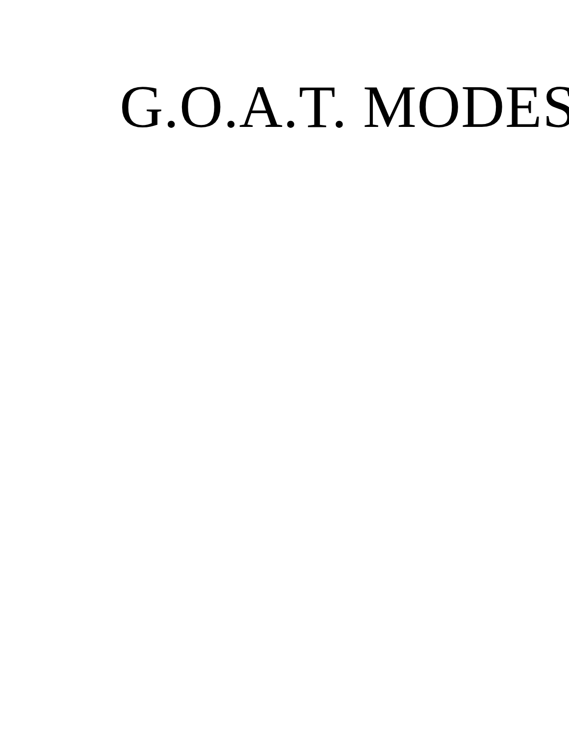G.O.A.T. MODES